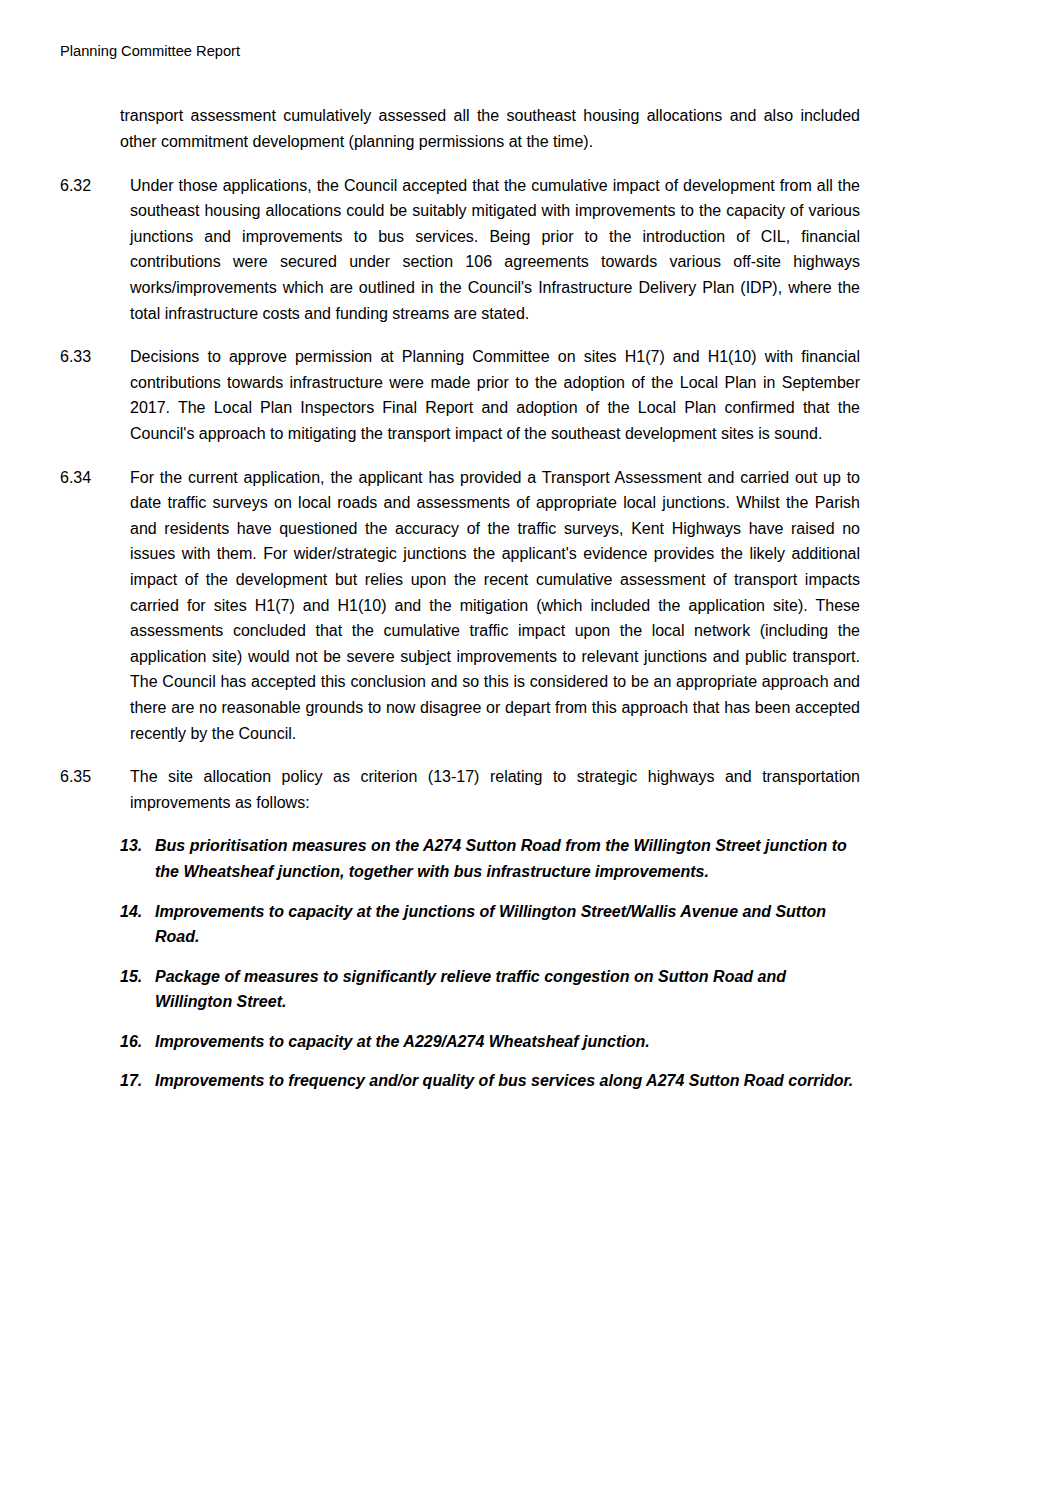Planning Committee Report
transport assessment cumulatively assessed all the southeast housing allocations and also included other commitment development (planning permissions at the time).
6.32
Under those applications, the Council accepted that the cumulative impact of development from all the southeast housing allocations could be suitably mitigated with improvements to the capacity of various junctions and improvements to bus services. Being prior to the introduction of CIL, financial contributions were secured under section 106 agreements towards various off-site highways works/improvements which are outlined in the Council's Infrastructure Delivery Plan (IDP), where the total infrastructure costs and funding streams are stated.
6.33
Decisions to approve permission at Planning Committee on sites H1(7) and H1(10) with financial contributions towards infrastructure were made prior to the adoption of the Local Plan in September 2017. The Local Plan Inspectors Final Report and adoption of the Local Plan confirmed that the Council's approach to mitigating the transport impact of the southeast development sites is sound.
6.34
For the current application, the applicant has provided a Transport Assessment and carried out up to date traffic surveys on local roads and assessments of appropriate local junctions. Whilst the Parish and residents have questioned the accuracy of the traffic surveys, Kent Highways have raised no issues with them. For wider/strategic junctions the applicant's evidence provides the likely additional impact of the development but relies upon the recent cumulative assessment of transport impacts carried for sites H1(7) and H1(10) and the mitigation (which included the application site). These assessments concluded that the cumulative traffic impact upon the local network (including the application site) would not be severe subject improvements to relevant junctions and public transport. The Council has accepted this conclusion and so this is considered to be an appropriate approach and there are no reasonable grounds to now disagree or depart from this approach that has been accepted recently by the Council.
6.35
The site allocation policy as criterion (13-17) relating to strategic highways and transportation improvements as follows:
13.
Bus prioritisation measures on the A274 Sutton Road from the Willington Street junction to the Wheatsheaf junction, together with bus infrastructure improvements.
14.
Improvements to capacity at the junctions of Willington Street/Wallis Avenue and Sutton Road.
15.
Package of measures to significantly relieve traffic congestion on Sutton Road and Willington Street.
16.
Improvements to capacity at the A229/A274 Wheatsheaf junction.
17.
Improvements to frequency and/or quality of bus services along A274 Sutton Road corridor.